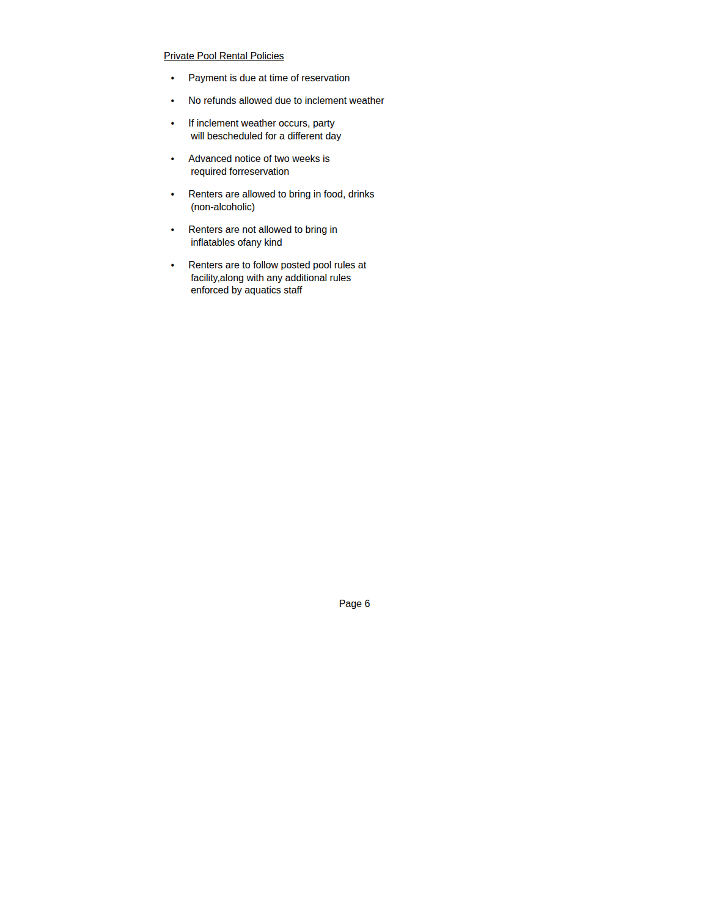Private Pool Rental Policies
Payment is due at time of reservation
No refunds allowed due to inclement weather
If inclement weather occurs, partywill bescheduled for a different day
Advanced notice of two weeks isrequired forreservation
Renters are allowed to bring in food, drinks(non-alcoholic)
Renters are not allowed to bring ininflatables ofany kind
Renters are to follow posted pool rules atfacility,along with any additional rules enforced by aquatics staff
Page 6